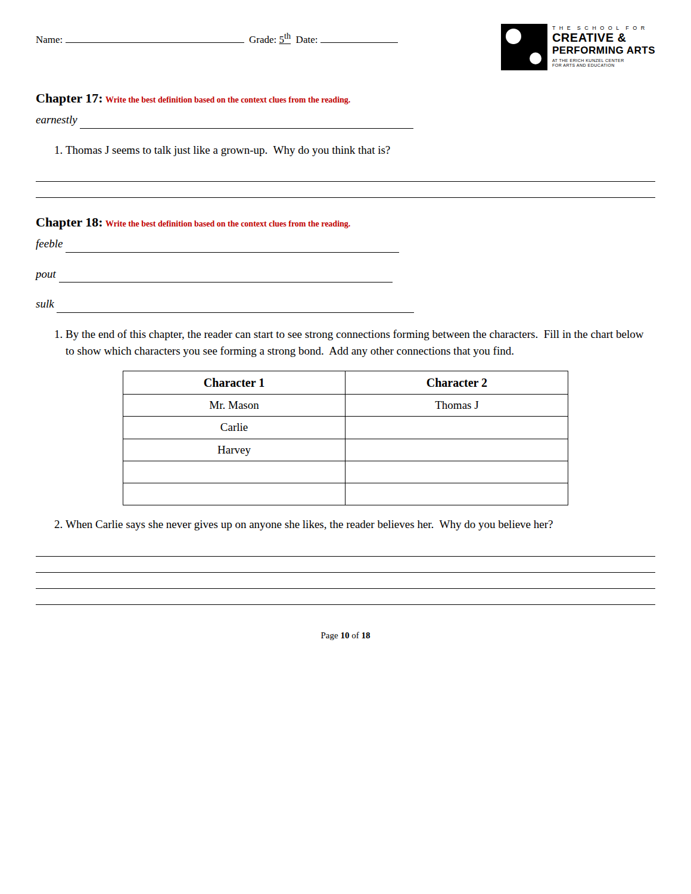Name: Grade: 5th Date:
T H E S C H O O L F O R
CREATIVE &
PERFORMING ARTS
AT THE ERICH KUNZEL CENTER
FOR ARTS AND EDUCATION
Chapter 17:
Write the best definition based on the context clues from the reading.
earnestly
Thomas J seems to talk just like a grown-up. Why do you think that is?
Chapter 18:
Write the best definition based on the context clues from the reading.
feeble
pout
sulk
By the end of this chapter, the reader can start to see strong connections forming between the characters. Fill in the chart below to show which characters you see forming a strong bond. Add any other connections that you find.
| Character 1 | Character 2 |
| --- | --- |
| Mr. Mason | Thomas J |
| Carlie | |
| Harvey | |
When Carlie says she never gives up on anyone she likes, the reader believes her. Why do you believe her?
Page 10 of 18